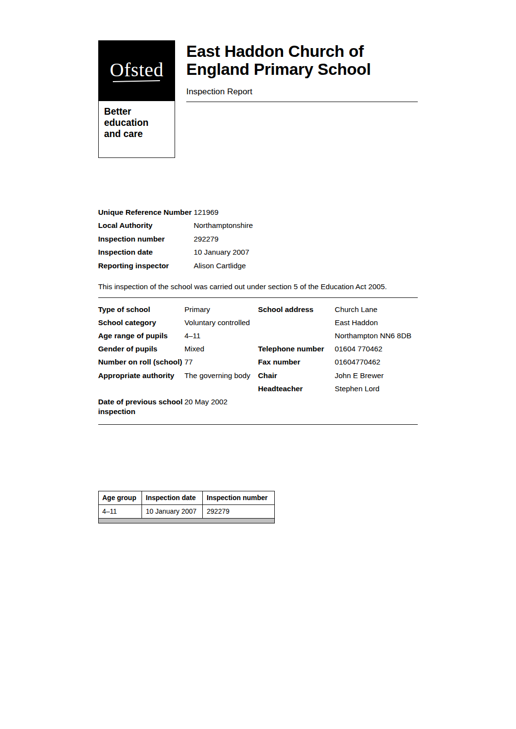Ofsted
Better
education
and care
East Haddon Church of England Primary School
Inspection Report
| Unique Reference Number | 121969 |
| Local Authority | Northamptonshire |
| Inspection number | 292279 |
| Inspection date | 10 January 2007 |
| Reporting inspector | Alison Cartlidge |
This inspection of the school was carried out under section 5 of the Education Act 2005.
| Type of school | Primary | School address | Church Lane |
| School category | Voluntary controlled | | East Haddon |
| Age range of pupils | 4–11 | | Northampton NN6 8DB |
| Gender of pupils | Mixed | Telephone number | 01604 770462 |
| Number on roll (school) | 77 | Fax number | 01604770462 |
| Appropriate authority | The governing body | Chair | John E Brewer |
| | | Headteacher | Stephen Lord |
| Date of previous school inspection | 20 May 2002 | | |
| Age group | Inspection date | Inspection number |
| --- | --- | --- |
| 4–11 | 10 January 2007 | 292279 |